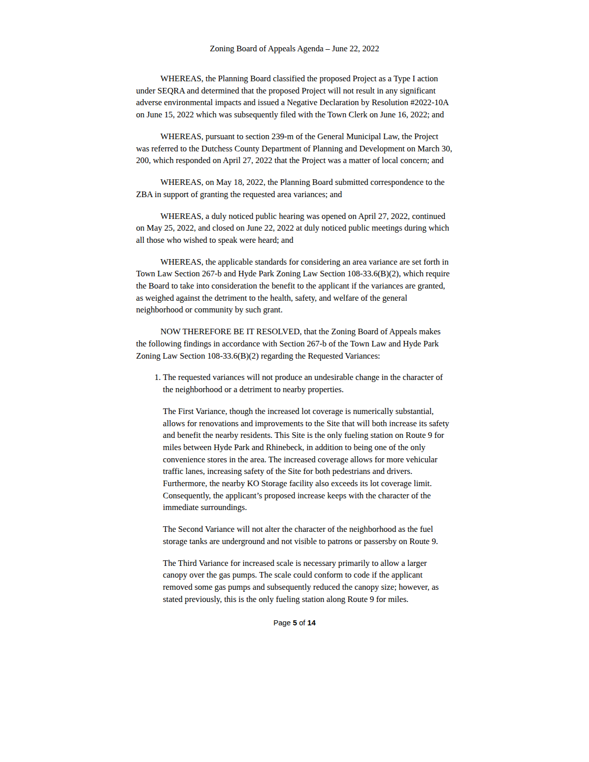Zoning Board of Appeals Agenda – June 22, 2022
WHEREAS, the Planning Board classified the proposed Project as a Type I action under SEQRA and determined that the proposed Project will not result in any significant adverse environmental impacts and issued a Negative Declaration by Resolution #2022-10A on June 15, 2022 which was subsequently filed with the Town Clerk on June 16, 2022; and
WHEREAS, pursuant to section 239-m of the General Municipal Law, the Project was referred to the Dutchess County Department of Planning and Development on March 30, 200, which responded on April 27, 2022 that the Project was a matter of local concern; and
WHEREAS, on May 18, 2022, the Planning Board submitted correspondence to the ZBA in support of granting the requested area variances; and
WHEREAS, a duly noticed public hearing was opened on April 27, 2022, continued on May 25, 2022, and closed on June 22, 2022 at duly noticed public meetings during which all those who wished to speak were heard; and
WHEREAS, the applicable standards for considering an area variance are set forth in Town Law Section 267-b and Hyde Park Zoning Law Section 108-33.6(B)(2), which require the Board to take into consideration the benefit to the applicant if the variances are granted, as weighed against the detriment to the health, safety, and welfare of the general neighborhood or community by such grant.
NOW THEREFORE BE IT RESOLVED, that the Zoning Board of Appeals makes the following findings in accordance with Section 267-b of the Town Law and Hyde Park Zoning Law Section 108-33.6(B)(2) regarding the Requested Variances:
The requested variances will not produce an undesirable change in the character of the neighborhood or a detriment to nearby properties.
The First Variance, though the increased lot coverage is numerically substantial, allows for renovations and improvements to the Site that will both increase its safety and benefit the nearby residents. This Site is the only fueling station on Route 9 for miles between Hyde Park and Rhinebeck, in addition to being one of the only convenience stores in the area. The increased coverage allows for more vehicular traffic lanes, increasing safety of the Site for both pedestrians and drivers. Furthermore, the nearby KO Storage facility also exceeds its lot coverage limit. Consequently, the applicant’s proposed increase keeps with the character of the immediate surroundings.
The Second Variance will not alter the character of the neighborhood as the fuel storage tanks are underground and not visible to patrons or passersby on Route 9.
The Third Variance for increased scale is necessary primarily to allow a larger canopy over the gas pumps. The scale could conform to code if the applicant removed some gas pumps and subsequently reduced the canopy size; however, as stated previously, this is the only fueling station along Route 9 for miles.
Page 5 of 14